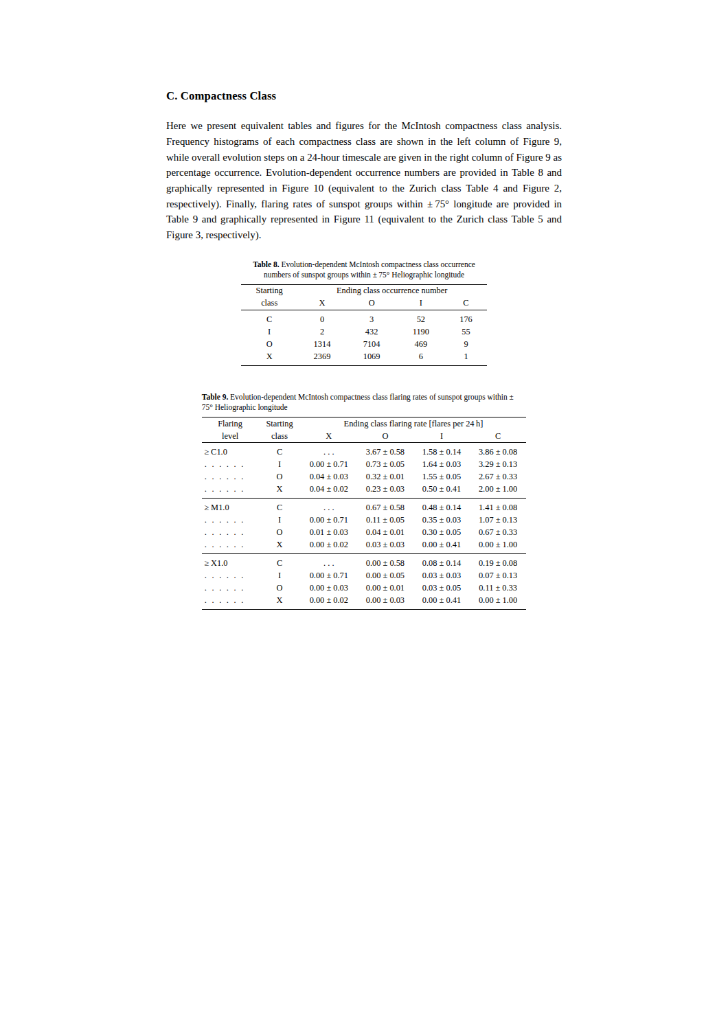C. Compactness Class
Here we present equivalent tables and figures for the McIntosh compactness class analysis. Frequency histograms of each compactness class are shown in the left column of Figure 9, while overall evolution steps on a 24-hour timescale are given in the right column of Figure 9 as percentage occurrence. Evolution-dependent occurrence numbers are provided in Table 8 and graphically represented in Figure 10 (equivalent to the Zurich class Table 4 and Figure 2, respectively). Finally, flaring rates of sunspot groups within ± 75° longitude are provided in Table 9 and graphically represented in Figure 11 (equivalent to the Zurich class Table 5 and Figure 3, respectively).
Table 8. Evolution-dependent McIntosh compactness class occurrence numbers of sunspot groups within ± 75° Heliographic longitude
| Starting | Ending class occurrence number |
| --- | --- |
| class | X | O | I | C |
| C | 0 | 3 | 52 | 176 |
| I | 2 | 432 | 1190 | 55 |
| O | 1314 | 7104 | 469 | 9 |
| X | 2369 | 1069 | 6 | 1 |
Table 9. Evolution-dependent McIntosh compactness class flaring rates of sunspot groups within ± 75° Heliographic longitude
| Flaring | Starting | Ending class flaring rate [flares per 24 h] |
| --- | --- | --- |
| level | class | X | O | I | C |
| ≥ C1.0 | C | . . . | 3.67 ± 0.58 | 1.58 ± 0.14 | 3.86 ± 0.08 |
| . . . . . . | I | 0.00 ± 0.71 | 0.73 ± 0.05 | 1.64 ± 0.03 | 3.29 ± 0.13 |
| . . . . . . | O | 0.04 ± 0.03 | 0.32 ± 0.01 | 1.55 ± 0.05 | 2.67 ± 0.33 |
| . . . . . . | X | 0.04 ± 0.02 | 0.23 ± 0.03 | 0.50 ± 0.41 | 2.00 ± 1.00 |
| ≥ M1.0 | C | . . . | 0.67 ± 0.58 | 0.48 ± 0.14 | 1.41 ± 0.08 |
| . . . . . . | I | 0.00 ± 0.71 | 0.11 ± 0.05 | 0.35 ± 0.03 | 1.07 ± 0.13 |
| . . . . . . | O | 0.01 ± 0.03 | 0.04 ± 0.01 | 0.30 ± 0.05 | 0.67 ± 0.33 |
| . . . . . . | X | 0.00 ± 0.02 | 0.03 ± 0.03 | 0.00 ± 0.41 | 0.00 ± 1.00 |
| ≥ X1.0 | C | . . . | 0.00 ± 0.58 | 0.08 ± 0.14 | 0.19 ± 0.08 |
| . . . . . . | I | 0.00 ± 0.71 | 0.00 ± 0.05 | 0.03 ± 0.03 | 0.07 ± 0.13 |
| . . . . . . | O | 0.00 ± 0.03 | 0.00 ± 0.01 | 0.03 ± 0.05 | 0.11 ± 0.33 |
| . . . . . . | X | 0.00 ± 0.02 | 0.00 ± 0.03 | 0.00 ± 0.41 | 0.00 ± 1.00 |